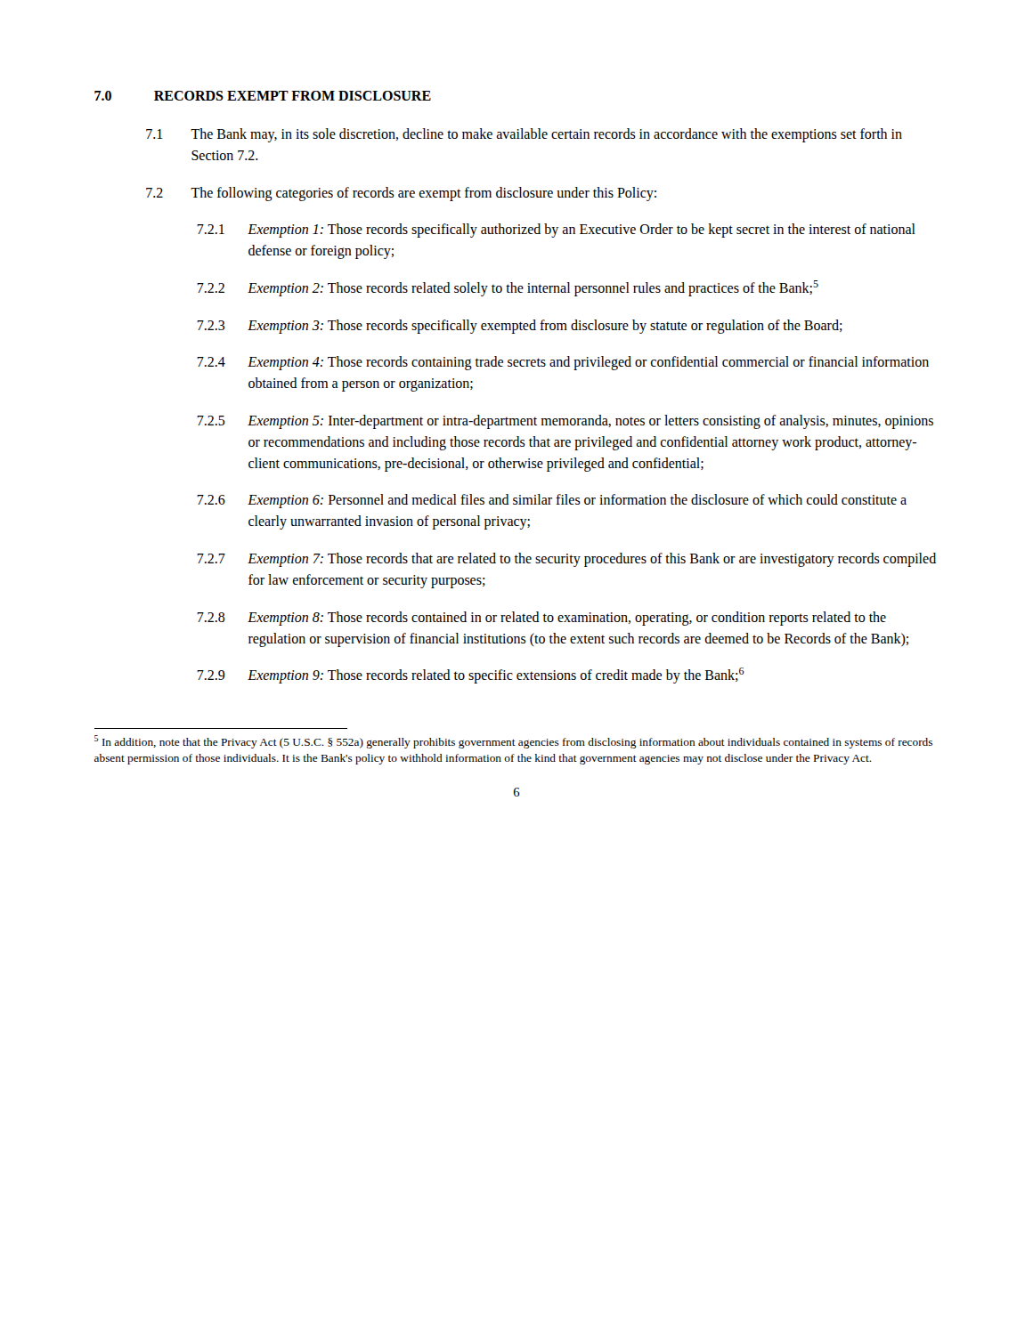7.0 RECORDS EXEMPT FROM DISCLOSURE
7.1
The Bank may, in its sole discretion, decline to make available certain records in accordance with the exemptions set forth in Section 7.2.
7.2
The following categories of records are exempt from disclosure under this Policy:
7.2.1
Exemption 1: Those records specifically authorized by an Executive Order to be kept secret in the interest of national defense or foreign policy;
7.2.2
Exemption 2: Those records related solely to the internal personnel rules and practices of the Bank;5
7.2.3
Exemption 3: Those records specifically exempted from disclosure by statute or regulation of the Board;
7.2.4
Exemption 4: Those records containing trade secrets and privileged or confidential commercial or financial information obtained from a person or organization;
7.2.5
Exemption 5: Inter-department or intra-department memoranda, notes or letters consisting of analysis, minutes, opinions or recommendations and including those records that are privileged and confidential attorney work product, attorney-client communications, pre-decisional, or otherwise privileged and confidential;
7.2.6
Exemption 6: Personnel and medical files and similar files or information the disclosure of which could constitute a clearly unwarranted invasion of personal privacy;
7.2.7
Exemption 7: Those records that are related to the security procedures of this Bank or are investigatory records compiled for law enforcement or security purposes;
7.2.8
Exemption 8: Those records contained in or related to examination, operating, or condition reports related to the regulation or supervision of financial institutions (to the extent such records are deemed to be Records of the Bank);
7.2.9
Exemption 9: Those records related to specific extensions of credit made by the Bank;6
5 In addition, note that the Privacy Act (5 U.S.C. § 552a) generally prohibits government agencies from disclosing information about individuals contained in systems of records absent permission of those individuals. It is the Bank's policy to withhold information of the kind that government agencies may not disclose under the Privacy Act.
6